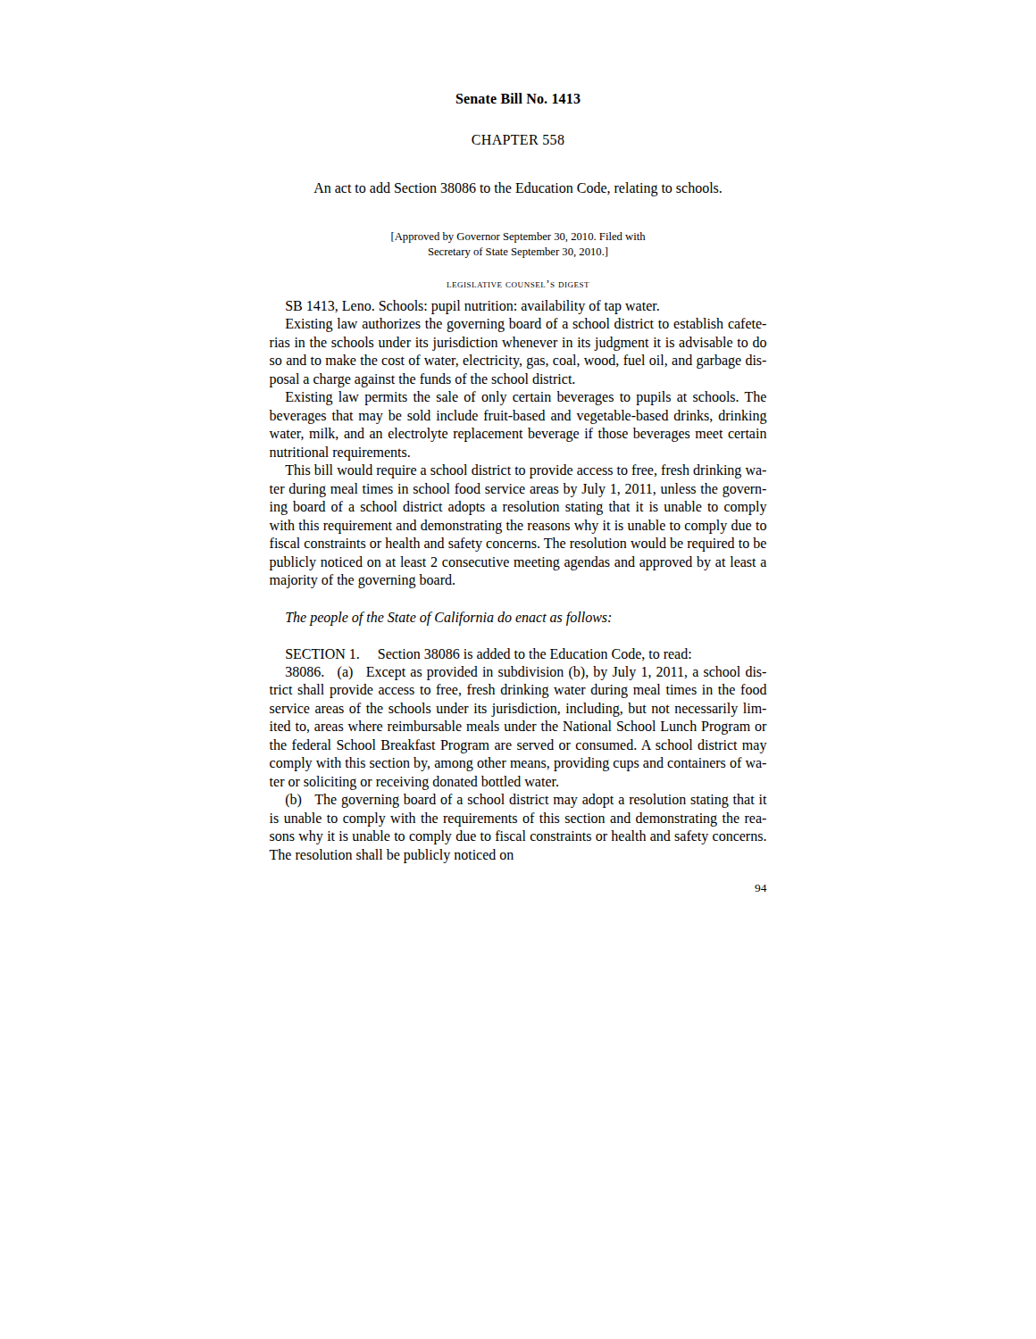Senate Bill No. 1413
CHAPTER 558
An act to add Section 38086 to the Education Code, relating to schools.
[Approved by Governor September 30, 2010. Filed with
Secretary of State September 30, 2010.]
legislative counsel’s digest
SB 1413, Leno. Schools: pupil nutrition: availability of tap water.
Existing law authorizes the governing board of a school district to establish cafeterias in the schools under its jurisdiction whenever in its judgment it is advisable to do so and to make the cost of water, electricity, gas, coal, wood, fuel oil, and garbage disposal a charge against the funds of the school district.
Existing law permits the sale of only certain beverages to pupils at schools. The beverages that may be sold include fruit-based and vegetable-based drinks, drinking water, milk, and an electrolyte replacement beverage if those beverages meet certain nutritional requirements.
This bill would require a school district to provide access to free, fresh drinking water during meal times in school food service areas by July 1, 2011, unless the governing board of a school district adopts a resolution stating that it is unable to comply with this requirement and demonstrating the reasons why it is unable to comply due to fiscal constraints or health and safety concerns. The resolution would be required to be publicly noticed on at least 2 consecutive meeting agendas and approved by at least a majority of the governing board.
The people of the State of California do enact as follows:
SECTION 1. Section 38086 is added to the Education Code, to read:
38086. (a) Except as provided in subdivision (b), by July 1, 2011, a school district shall provide access to free, fresh drinking water during meal times in the food service areas of the schools under its jurisdiction, including, but not necessarily limited to, areas where reimbursable meals under the National School Lunch Program or the federal School Breakfast Program are served or consumed. A school district may comply with this section by, among other means, providing cups and containers of water or soliciting or receiving donated bottled water.
(b) The governing board of a school district may adopt a resolution stating that it is unable to comply with the requirements of this section and demonstrating the reasons why it is unable to comply due to fiscal constraints or health and safety concerns. The resolution shall be publicly noticed on
94